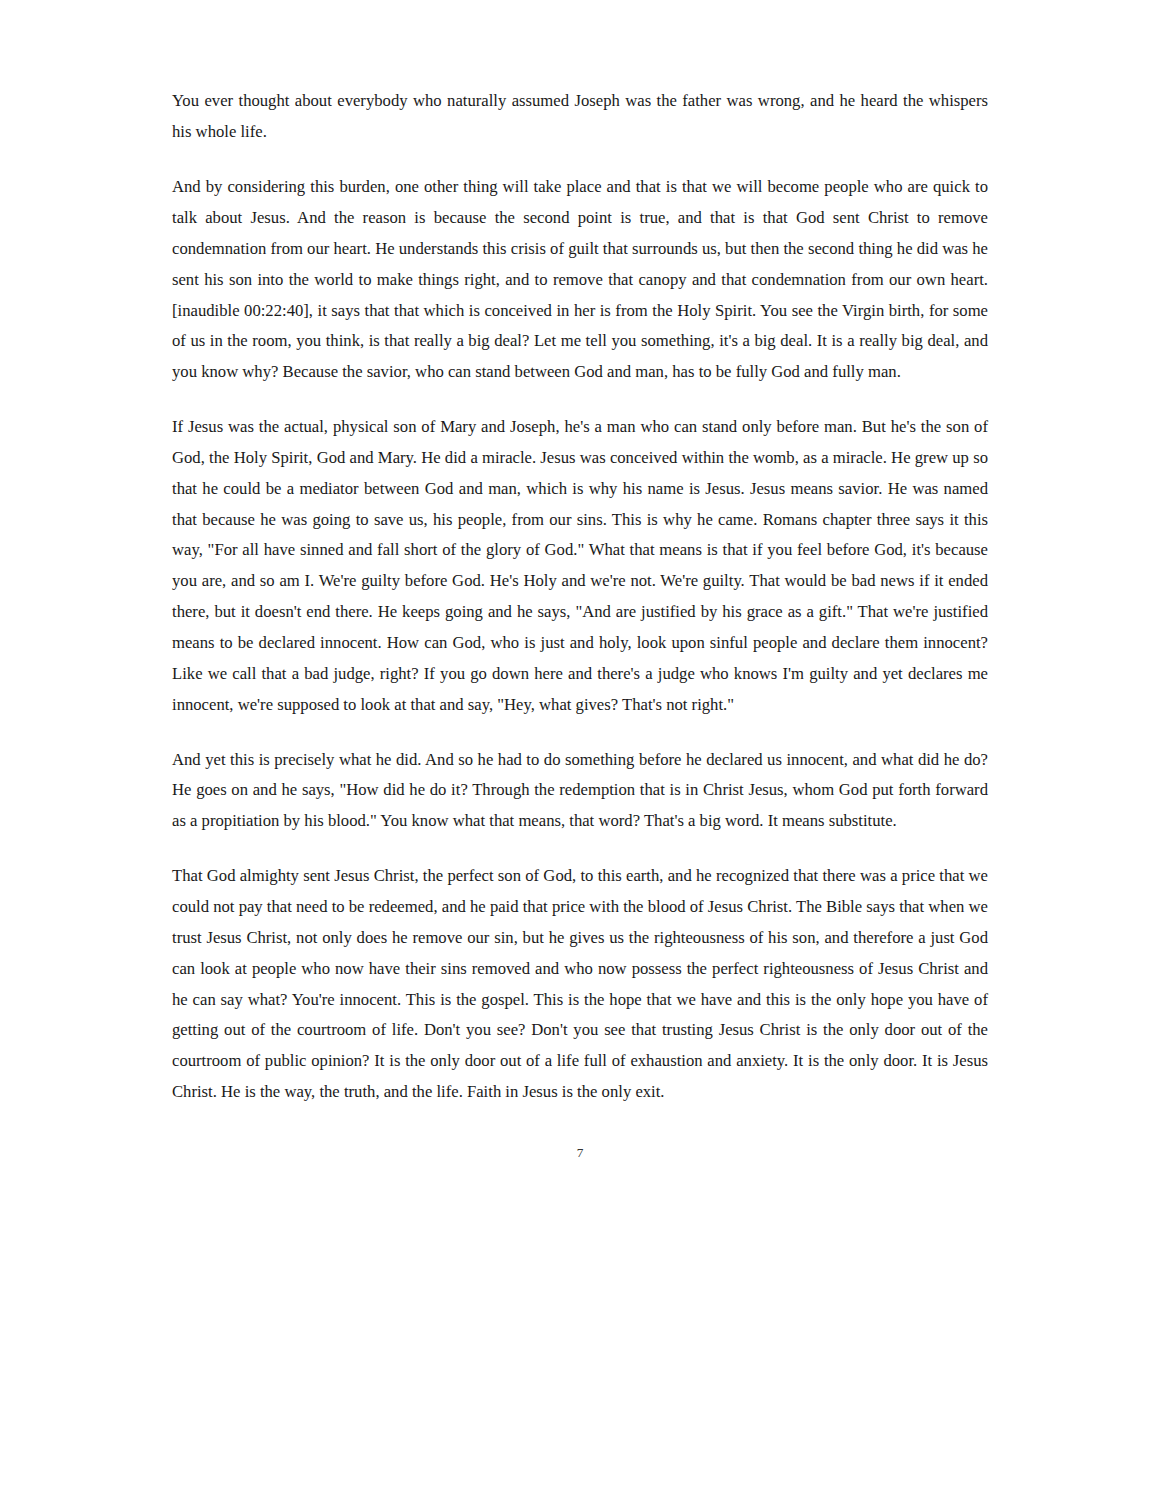You ever thought about everybody who naturally assumed Joseph was the father was wrong, and he heard the whispers his whole life.
And by considering this burden, one other thing will take place and that is that we will become people who are quick to talk about Jesus. And the reason is because the second point is true, and that is that God sent Christ to remove condemnation from our heart. He understands this crisis of guilt that surrounds us, but then the second thing he did was he sent his son into the world to make things right, and to remove that canopy and that condemnation from our own heart. [inaudible 00:22:40], it says that that which is conceived in her is from the Holy Spirit. You see the Virgin birth, for some of us in the room, you think, is that really a big deal? Let me tell you something, it's a big deal. It is a really big deal, and you know why? Because the savior, who can stand between God and man, has to be fully God and fully man.
If Jesus was the actual, physical son of Mary and Joseph, he's a man who can stand only before man. But he's the son of God, the Holy Spirit, God and Mary. He did a miracle. Jesus was conceived within the womb, as a miracle. He grew up so that he could be a mediator between God and man, which is why his name is Jesus. Jesus means savior. He was named that because he was going to save us, his people, from our sins. This is why he came. Romans chapter three says it this way, "For all have sinned and fall short of the glory of God." What that means is that if you feel before God, it's because you are, and so am I. We're guilty before God. He's Holy and we're not. We're guilty. That would be bad news if it ended there, but it doesn't end there. He keeps going and he says, "And are justified by his grace as a gift." That we're justified means to be declared innocent. How can God, who is just and holy, look upon sinful people and declare them innocent? Like we call that a bad judge, right? If you go down here and there's a judge who knows I'm guilty and yet declares me innocent, we're supposed to look at that and say, "Hey, what gives? That's not right."
And yet this is precisely what he did. And so he had to do something before he declared us innocent, and what did he do? He goes on and he says, "How did he do it? Through the redemption that is in Christ Jesus, whom God put forth forward as a propitiation by his blood." You know what that means, that word? That's a big word. It means substitute.
That God almighty sent Jesus Christ, the perfect son of God, to this earth, and he recognized that there was a price that we could not pay that need to be redeemed, and he paid that price with the blood of Jesus Christ. The Bible says that when we trust Jesus Christ, not only does he remove our sin, but he gives us the righteousness of his son, and therefore a just God can look at people who now have their sins removed and who now possess the perfect righteousness of Jesus Christ and he can say what? You're innocent. This is the gospel. This is the hope that we have and this is the only hope you have of getting out of the courtroom of life. Don't you see? Don't you see that trusting Jesus Christ is the only door out of the courtroom of public opinion? It is the only door out of a life full of exhaustion and anxiety. It is the only door. It is Jesus Christ. He is the way, the truth, and the life. Faith in Jesus is the only exit.
7